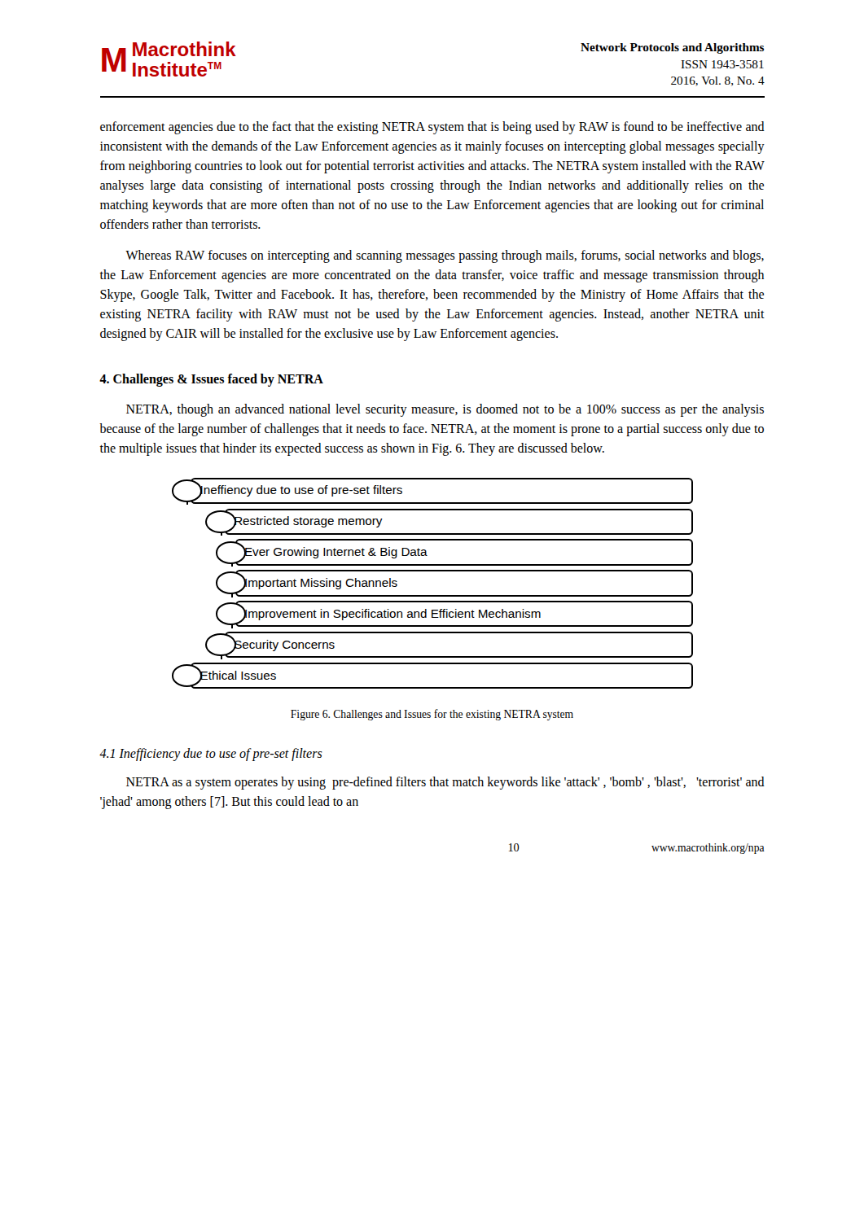M
Macrothink InstituteTM
Network Protocols and Algorithms
ISSN 1943-3581
2016, Vol. 8, No. 4
enforcement agencies due to the fact that the existing NETRA system that is being used by RAW is found to be ineffective and inconsistent with the demands of the Law Enforcement agencies as it mainly focuses on intercepting global messages specially from neighboring countries to look out for potential terrorist activities and attacks. The NETRA system installed with the RAW analyses large data consisting of international posts crossing through the Indian networks and additionally relies on the matching keywords that are more often than not of no use to the Law Enforcement agencies that are looking out for criminal offenders rather than terrorists.
Whereas RAW focuses on intercepting and scanning messages passing through mails, forums, social networks and blogs, the Law Enforcement agencies are more concentrated on the data transfer, voice traffic and message transmission through Skype, Google Talk, Twitter and Facebook. It has, therefore, been recommended by the Ministry of Home Affairs that the existing NETRA facility with RAW must not be used by the Law Enforcement agencies. Instead, another NETRA unit designed by CAIR will be installed for the exclusive use by Law Enforcement agencies.
4. Challenges & Issues faced by NETRA
NETRA, though an advanced national level security measure, is doomed not to be a 100% success as per the analysis because of the large number of challenges that it needs to face. NETRA, at the moment is prone to a partial success only due to the multiple issues that hinder its expected success as shown in Fig. 6. They are discussed below.
Ineffiency due to use of pre-set filters
Restricted storage memory
Ever Growing Internet & Big Data
Important Missing Channels
Improvement in Specification and Efficient Mechanism
Security Concerns
Ethical Issues
Figure 6. Challenges and Issues for the existing NETRA system
4.1 Inefficiency due to use of pre-set filters
NETRA as a system operates by using pre-defined filters that match keywords like 'attack' , 'bomb' , 'blast', 'terrorist' and 'jehad' among others [7]. But this could lead to an
10
www.macrothink.org/npa